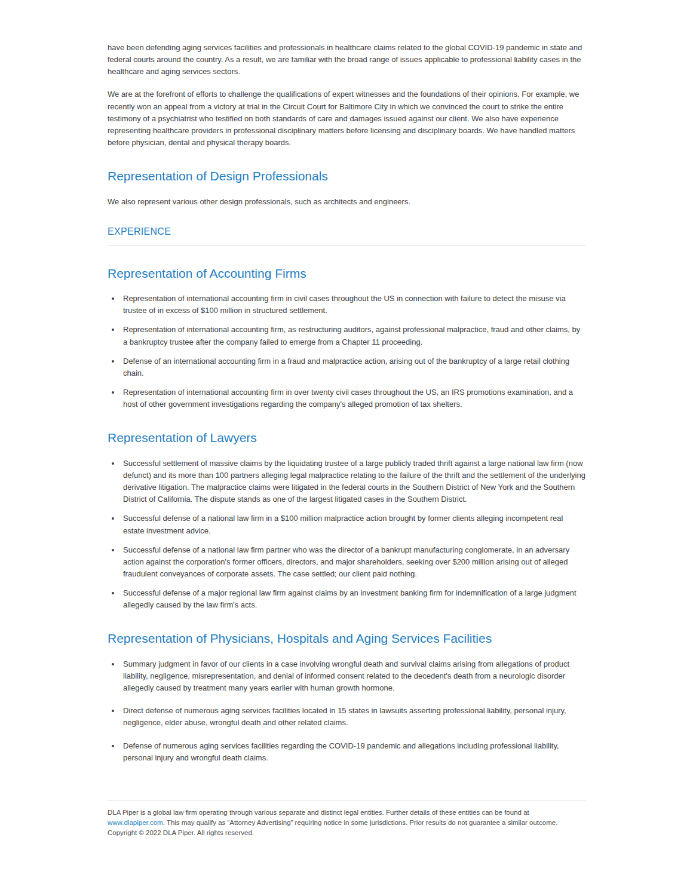have been defending aging services facilities and professionals in healthcare claims related to the global COVID-19 pandemic in state and federal courts around the country. As a result, we are familiar with the broad range of issues applicable to professional liability cases in the healthcare and aging services sectors.
We are at the forefront of efforts to challenge the qualifications of expert witnesses and the foundations of their opinions. For example, we recently won an appeal from a victory at trial in the Circuit Court for Baltimore City in which we convinced the court to strike the entire testimony of a psychiatrist who testified on both standards of care and damages issued against our client. We also have experience representing healthcare providers in professional disciplinary matters before licensing and disciplinary boards. We have handled matters before physician, dental and physical therapy boards.
Representation of Design Professionals
We also represent various other design professionals, such as architects and engineers.
EXPERIENCE
Representation of Accounting Firms
Representation of international accounting firm in civil cases throughout the US in connection with failure to detect the misuse via trustee of in excess of $100 million in structured settlement.
Representation of international accounting firm, as restructuring auditors, against professional malpractice, fraud and other claims, by a bankruptcy trustee after the company failed to emerge from a Chapter 11 proceeding.
Defense of an international accounting firm in a fraud and malpractice action, arising out of the bankruptcy of a large retail clothing chain.
Representation of international accounting firm in over twenty civil cases throughout the US, an IRS promotions examination, and a host of other government investigations regarding the company's alleged promotion of tax shelters.
Representation of Lawyers
Successful settlement of massive claims by the liquidating trustee of a large publicly traded thrift against a large national law firm (now defunct) and its more than 100 partners alleging legal malpractice relating to the failure of the thrift and the settlement of the underlying derivative litigation. The malpractice claims were litigated in the federal courts in the Southern District of New York and the Southern District of California. The dispute stands as one of the largest litigated cases in the Southern District.
Successful defense of a national law firm in a $100 million malpractice action brought by former clients alleging incompetent real estate investment advice.
Successful defense of a national law firm partner who was the director of a bankrupt manufacturing conglomerate, in an adversary action against the corporation's former officers, directors, and major shareholders, seeking over $200 million arising out of alleged fraudulent conveyances of corporate assets. The case settled; our client paid nothing.
Successful defense of a major regional law firm against claims by an investment banking firm for indemnification of a large judgment allegedly caused by the law firm's acts.
Representation of Physicians, Hospitals and Aging Services Facilities
Summary judgment in favor of our clients in a case involving wrongful death and survival claims arising from allegations of product liability, negligence, misrepresentation, and denial of informed consent related to the decedent's death from a neurologic disorder allegedly caused by treatment many years earlier with human growth hormone.
Direct defense of numerous aging services facilities located in 15 states in lawsuits asserting professional liability, personal injury, negligence, elder abuse, wrongful death and other related claims.
Defense of numerous aging services facilities regarding the COVID-19 pandemic and allegations including professional liability, personal injury and wrongful death claims.
DLA Piper is a global law firm operating through various separate and distinct legal entities. Further details of these entities can be found at www.dlapiper.com. This may qualify as “Attorney Advertising” requiring notice in some jurisdictions. Prior results do not guarantee a similar outcome. Copyright © 2022 DLA Piper. All rights reserved.